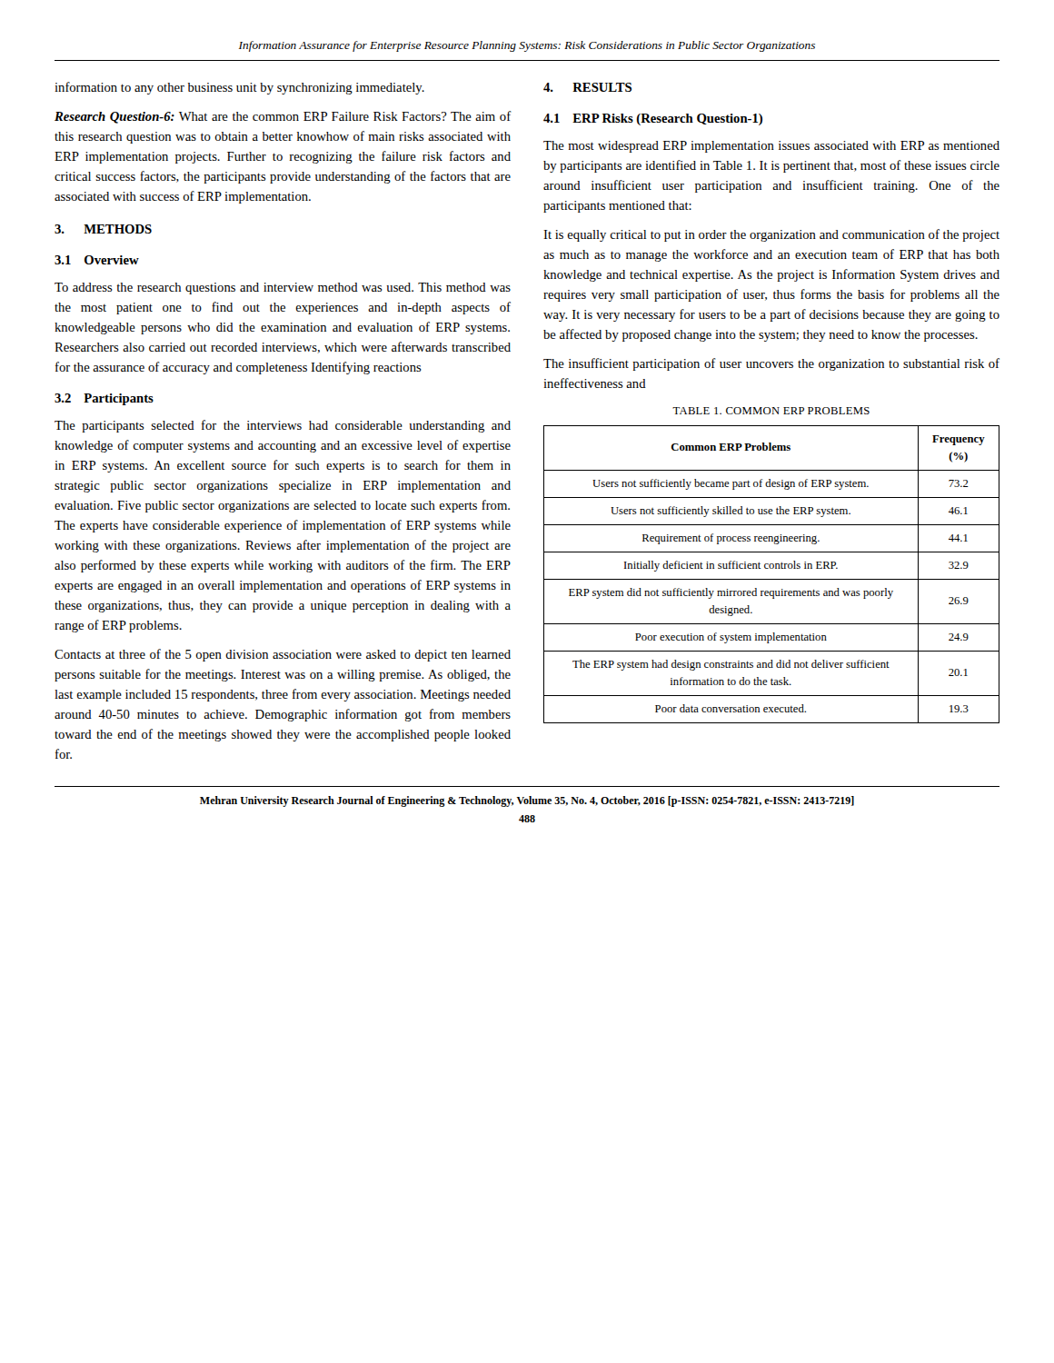Information Assurance for Enterprise Resource Planning Systems: Risk Considerations in Public Sector Organizations
information to any other business unit by synchronizing immediately.
Research Question-6: What are the common ERP Failure Risk Factors? The aim of this research question was to obtain a better knowhow of main risks associated with ERP implementation projects. Further to recognizing the failure risk factors and critical success factors, the participants provide understanding of the factors that are associated with success of ERP implementation.
3. METHODS
3.1 Overview
To address the research questions and interview method was used. This method was the most patient one to find out the experiences and in-depth aspects of knowledgeable persons who did the examination and evaluation of ERP systems. Researchers also carried out recorded interviews, which were afterwards transcribed for the assurance of accuracy and completeness Identifying reactions
3.2 Participants
The participants selected for the interviews had considerable understanding and knowledge of computer systems and accounting and an excessive level of expertise in ERP systems. An excellent source for such experts is to search for them in strategic public sector organizations specialize in ERP implementation and evaluation. Five public sector organizations are selected to locate such experts from. The experts have considerable experience of implementation of ERP systems while working with these organizations. Reviews after implementation of the project are also performed by these experts while working with auditors of the firm. The ERP experts are engaged in an overall implementation and operations of ERP systems in these organizations, thus, they can provide a unique perception in dealing with a range of ERP problems.
Contacts at three of the 5 open division association were asked to depict ten learned persons suitable for the meetings. Interest was on a willing premise. As obliged, the last example included 15 respondents, three from every association. Meetings needed around 40-50 minutes to achieve. Demographic information got from members toward the end of the meetings showed they were the accomplished people looked for.
4. RESULTS
4.1 ERP Risks (Research Question-1)
The most widespread ERP implementation issues associated with ERP as mentioned by participants are identified in Table 1. It is pertinent that, most of these issues circle around insufficient user participation and insufficient training. One of the participants mentioned that:
It is equally critical to put in order the organization and communication of the project as much as to manage the workforce and an execution team of ERP that has both knowledge and technical expertise. As the project is Information System drives and requires very small participation of user, thus forms the basis for problems all the way. It is very necessary for users to be a part of decisions because they are going to be affected by proposed change into the system; they need to know the processes.
The insufficient participation of user uncovers the organization to substantial risk of ineffectiveness and
TABLE 1. COMMON ERP PROBLEMS
| Common ERP Problems | Frequency (%) |
| --- | --- |
| Users not sufficiently became part of design of ERP system. | 73.2 |
| Users not sufficiently skilled to use the ERP system. | 46.1 |
| Requirement of process reengineering. | 44.1 |
| Initially deficient in sufficient controls in ERP. | 32.9 |
| ERP system did not sufficiently mirrored requirements and was poorly designed. | 26.9 |
| Poor execution of system implementation | 24.9 |
| The ERP system had design constraints and did not deliver sufficient information to do the task. | 20.1 |
| Poor data conversation executed. | 19.3 |
Mehran University Research Journal of Engineering & Technology, Volume 35, No. 4, October, 2016 [p-ISSN: 0254-7821, e-ISSN: 2413-7219] 488